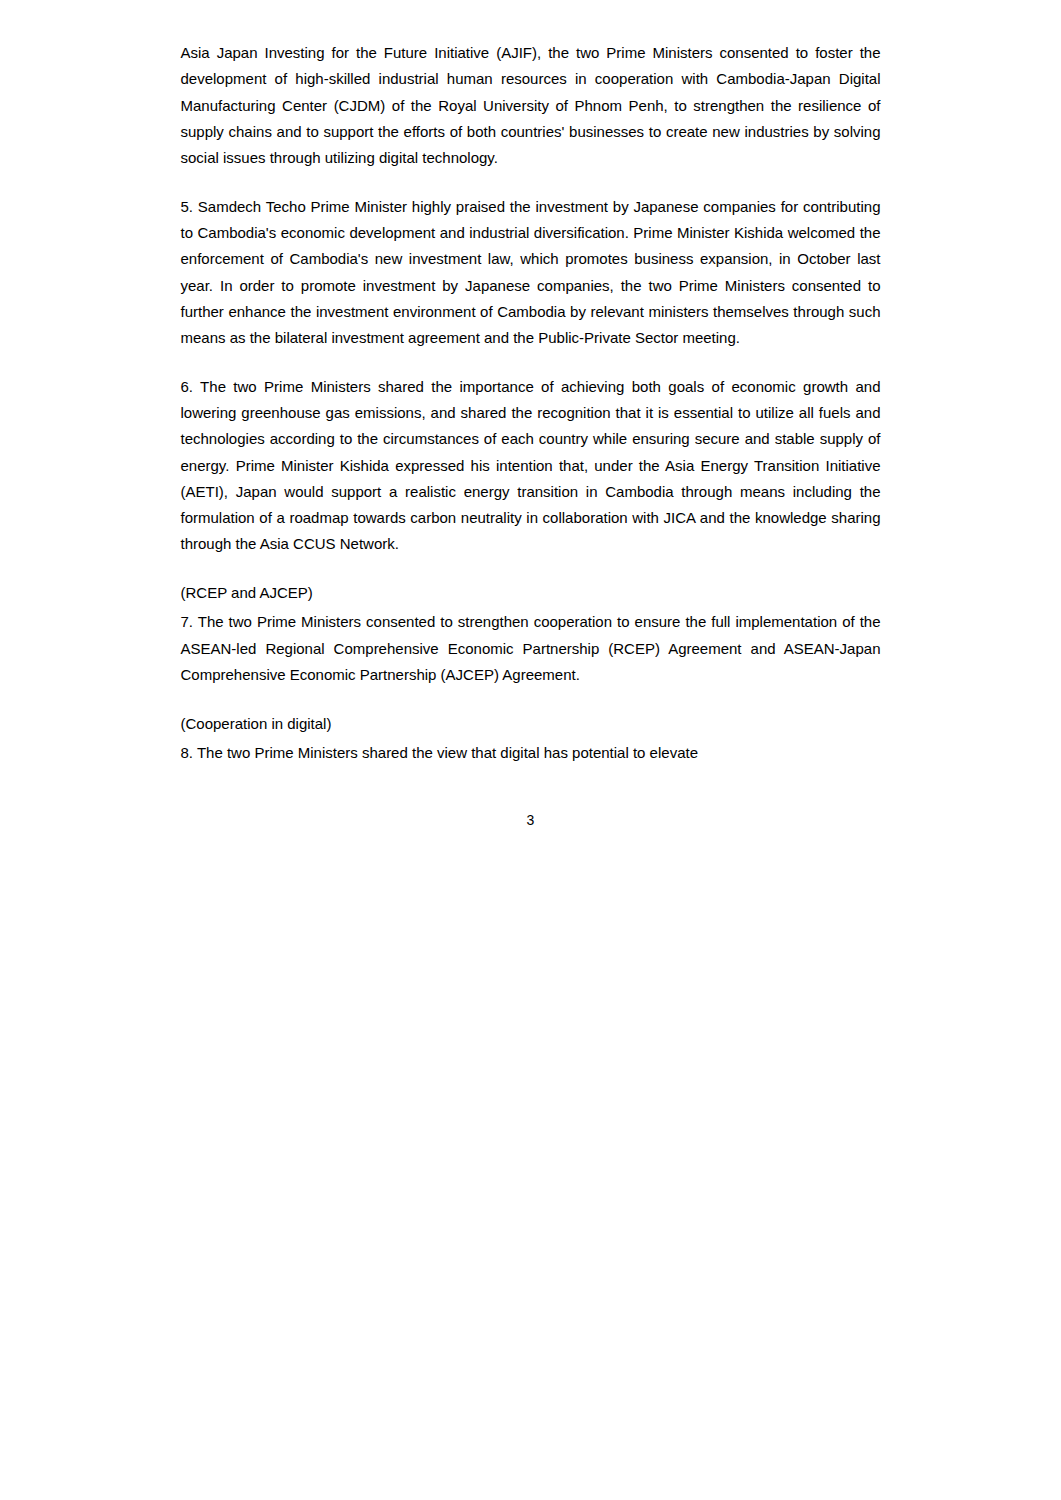Asia Japan Investing for the Future Initiative (AJIF), the two Prime Ministers consented to foster the development of high-skilled industrial human resources in cooperation with Cambodia-Japan Digital Manufacturing Center (CJDM) of the Royal University of Phnom Penh, to strengthen the resilience of supply chains and to support the efforts of both countries' businesses to create new industries by solving social issues through utilizing digital technology.
5. Samdech Techo Prime Minister highly praised the investment by Japanese companies for contributing to Cambodia's economic development and industrial diversification. Prime Minister Kishida welcomed the enforcement of Cambodia's new investment law, which promotes business expansion, in October last year. In order to promote investment by Japanese companies, the two Prime Ministers consented to further enhance the investment environment of Cambodia by relevant ministers themselves through such means as the bilateral investment agreement and the Public-Private Sector meeting.
6. The two Prime Ministers shared the importance of achieving both goals of economic growth and lowering greenhouse gas emissions, and shared the recognition that it is essential to utilize all fuels and technologies according to the circumstances of each country while ensuring secure and stable supply of energy. Prime Minister Kishida expressed his intention that, under the Asia Energy Transition Initiative (AETI), Japan would support a realistic energy transition in Cambodia through means including the formulation of a roadmap towards carbon neutrality in collaboration with JICA and the knowledge sharing through the Asia CCUS Network.
(RCEP and AJCEP)
7. The two Prime Ministers consented to strengthen cooperation to ensure the full implementation of the ASEAN-led Regional Comprehensive Economic Partnership (RCEP) Agreement and ASEAN-Japan Comprehensive Economic Partnership (AJCEP) Agreement.
(Cooperation in digital)
8. The two Prime Ministers shared the view that digital has potential to elevate
3